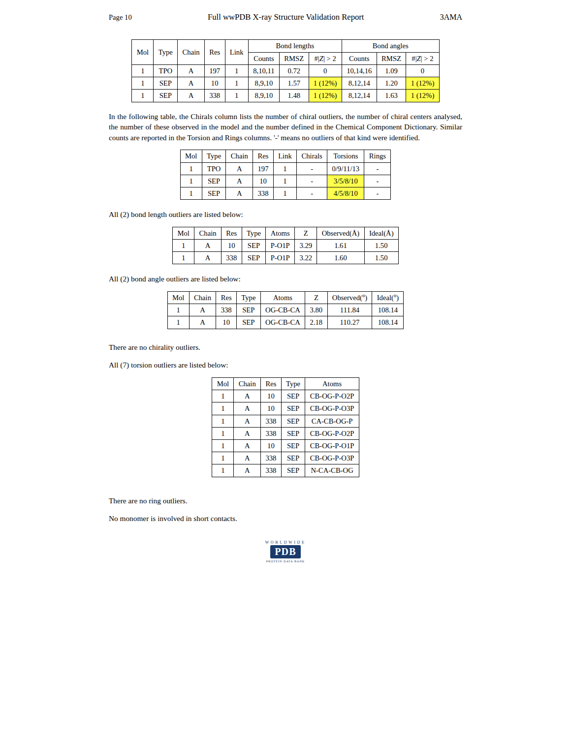Page 10
Full wwPDB X-ray Structure Validation Report
3AMA
| Mol | Type | Chain | Res | Link | Bond lengths | Bond angles |
| --- | --- | --- | --- | --- | --- | --- |
| Counts | RMSZ | #/ Z / > 2 | Counts | RMSZ | #/ Z / > 2 |
| 1 | TPO | A | 197 | 1 | 8,10,11 | 0.72 | 0 | 10,14,16 | 1.09 | 0 |
| 1 | SEP | A | 10 | 1 | 8,9,10 | 1.57 | 1 (12%) | 8,12,14 | 1.20 | 1 (12%) |
| 1 | SEP | A | 338 | 1 | 8,9,10 | 1.48 | 1 (12%) | 8,12,14 | 1.63 | 1 (12%) |
In the following table, the Chirals column lists the number of chiral outliers, the number of chiral centers analysed, the number of these observed in the model and the number defined in the Chemical Component Dictionary. Similar counts are reported in the Torsion and Rings columns. '-' means no outliers of that kind were identified.
| Mol | Type | Chain | Res | Link | Chirals | Torsions | Rings |
| --- | --- | --- | --- | --- | --- | --- | --- |
| 1 | TPO | A | 197 | 1 | - | 0/9/11/13 | - |
| 1 | SEP | A | 10 | 1 | - | 3/5/8/10 | - |
| 1 | SEP | A | 338 | 1 | - | 4/5/8/10 | - |
All (2) bond length outliers are listed below:
| Mol | Chain | Res | Type | Atoms | Z | Observed(Å) | Ideal(Å) |
| --- | --- | --- | --- | --- | --- | --- | --- |
| 1 | A | 10 | SEP | P-O1P | 3.29 | 1.61 | 1.50 |
| 1 | A | 338 | SEP | P-O1P | 3.22 | 1.60 | 1.50 |
All (2) bond angle outliers are listed below:
| Mol | Chain | Res | Type | Atoms | Z | Observed( o ) | Ideal( o ) |
| --- | --- | --- | --- | --- | --- | --- | --- |
| 1 | A | 338 | SEP | OG-CB-CA | 3.80 | 111.84 | 108.14 |
| 1 | A | 10 | SEP | OG-CB-CA | 2.18 | 110.27 | 108.14 |
There are no chirality outliers.
All (7) torsion outliers are listed below:
| Mol | Chain | Res | Type | Atoms |
| --- | --- | --- | --- | --- |
| 1 | A | 10 | SEP | CB-OG-P-O2P |
| 1 | A | 10 | SEP | CB-OG-P-O3P |
| 1 | A | 338 | SEP | CA-CB-OG-P |
| 1 | A | 338 | SEP | CB-OG-P-O2P |
| 1 | A | 10 | SEP | CB-OG-P-O1P |
| 1 | A | 338 | SEP | CB-OG-P-O3P |
| 1 | A | 338 | SEP | N-CA-CB-OG |
There are no ring outliers.
No monomer is involved in short contacts.
WORLDWIDE
PDB
PROTEIN DATA BANK